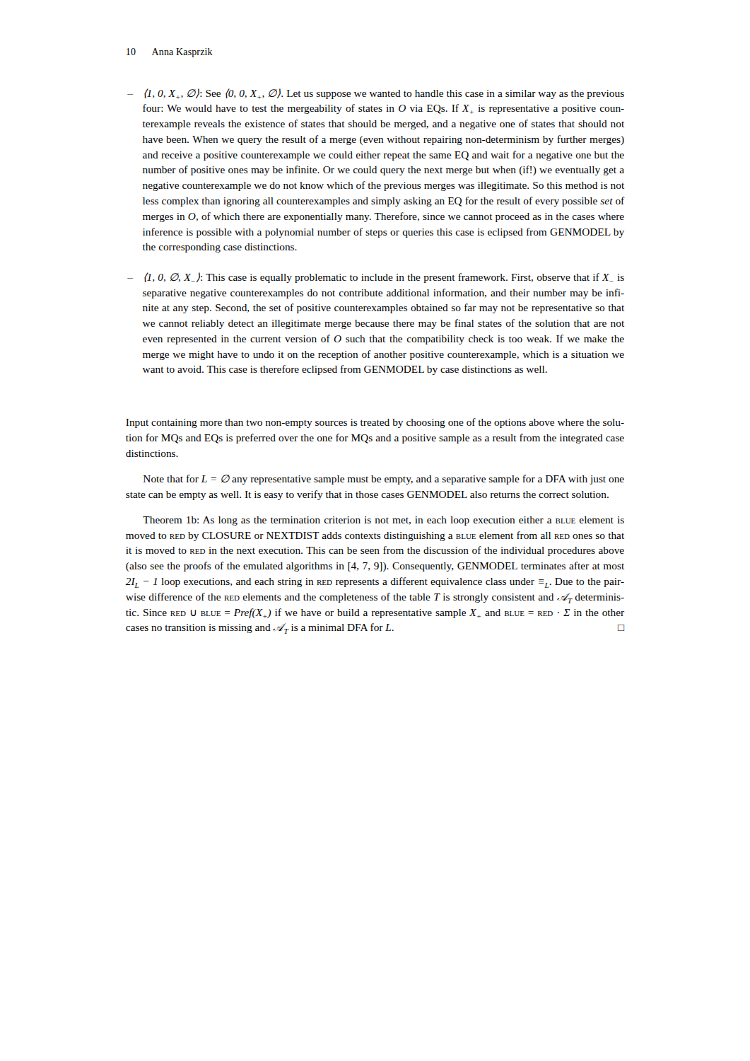10 Anna Kasprzik
⟨1, 0, X+, ∅⟩: See ⟨0, 0, X+, ∅⟩. Let us suppose we wanted to handle this case in a similar way as the previous four: We would have to test the mergeability of states in O via EQs. If X+ is representative a positive counterexample reveals the existence of states that should be merged, and a negative one of states that should not have been. When we query the result of a merge (even without repairing non-determinism by further merges) and receive a positive counterexample we could either repeat the same EQ and wait for a negative one but the number of positive ones may be infinite. Or we could query the next merge but when (if!) we eventually get a negative counterexample we do not know which of the previous merges was illegitimate. So this method is not less complex than ignoring all counterexamples and simply asking an EQ for the result of every possible set of merges in O, of which there are exponentially many. Therefore, since we cannot proceed as in the cases where inference is possible with a polynomial number of steps or queries this case is eclipsed from GENMODEL by the corresponding case distinctions.
⟨1, 0, ∅, X−⟩: This case is equally problematic to include in the present framework. First, observe that if X− is separative negative counterexamples do not contribute additional information, and their number may be infinite at any step. Second, the set of positive counterexamples obtained so far may not be representative so that we cannot reliably detect an illegitimate merge because there may be final states of the solution that are not even represented in the current version of O such that the compatibility check is too weak. If we make the merge we might have to undo it on the reception of another positive counterexample, which is a situation we want to avoid. This case is therefore eclipsed from GENMODEL by case distinctions as well.
Input containing more than two non-empty sources is treated by choosing one of the options above where the solution for MQs and EQs is preferred over the one for MQs and a positive sample as a result from the integrated case distinctions.
Note that for L = ∅ any representative sample must be empty, and a separative sample for a DFA with just one state can be empty as well. It is easy to verify that in those cases GENMODEL also returns the correct solution.
Theorem 1b: As long as the termination criterion is not met, in each loop execution either a blue element is moved to red by CLOSURE or NEXTDIST adds contexts distinguishing a blue element from all red ones so that it is moved to red in the next execution. This can be seen from the discussion of the individual procedures above (also see the proofs of the emulated algorithms in [4, 7, 9]). Consequently, GENMODEL terminates after at most 2IL − 1 loop executions, and each string in red represents a different equivalence class under ≡L. Due to the pairwise difference of the red elements and the completeness of the table T is strongly consistent and 𝒜T deterministic. Since red ∪ blue = Pref(X+) if we have or build a representative sample X+ and blue = red · Σ in the other cases no transition is missing and 𝒜T is a minimal DFA for L.□